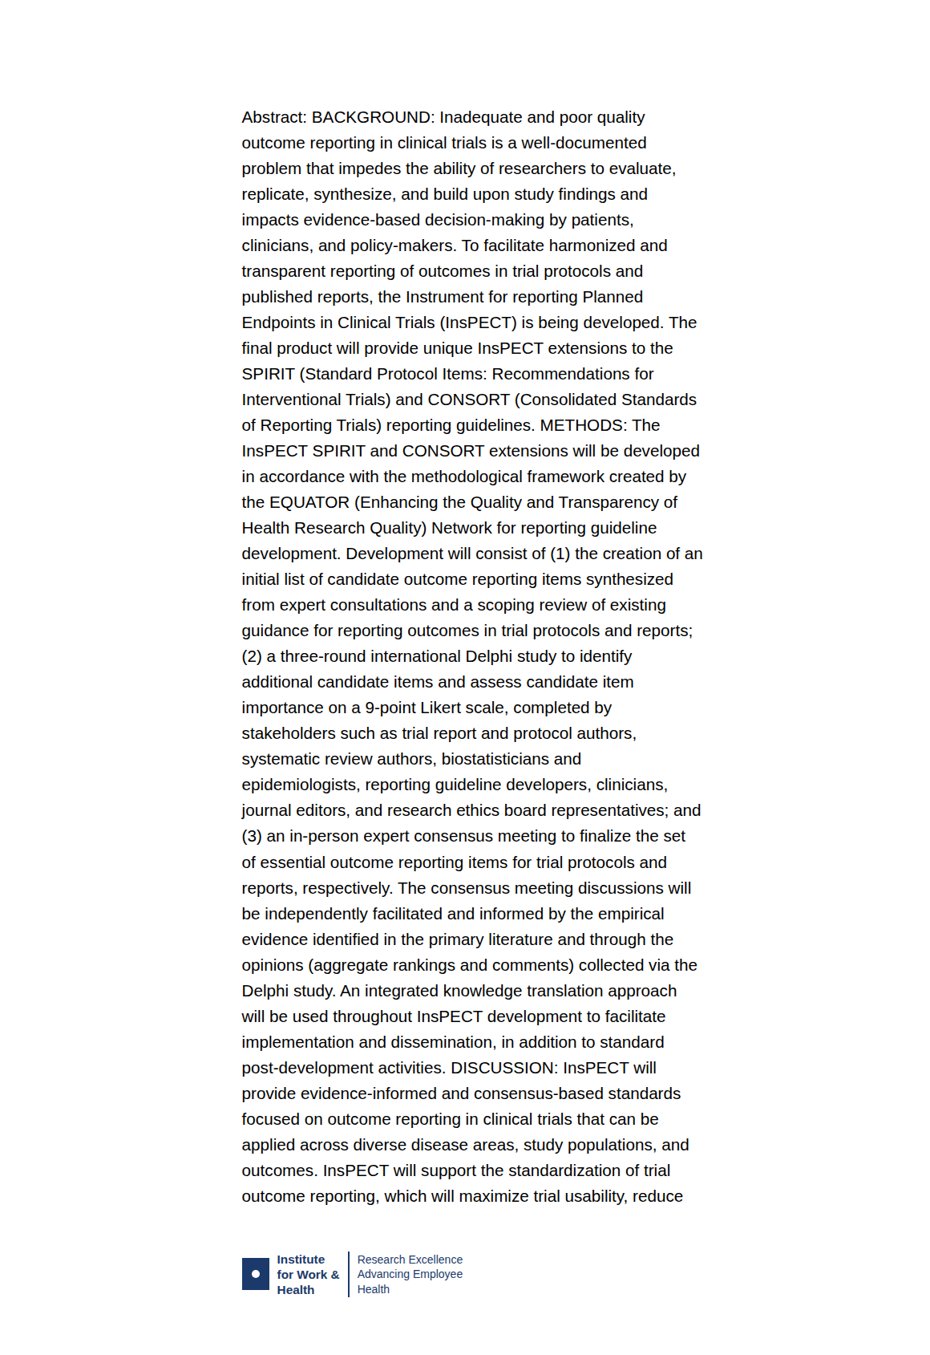Abstract: BACKGROUND: Inadequate and poor quality outcome reporting in clinical trials is a well-documented problem that impedes the ability of researchers to evaluate, replicate, synthesize, and build upon study findings and impacts evidence-based decision-making by patients, clinicians, and policy-makers. To facilitate harmonized and transparent reporting of outcomes in trial protocols and published reports, the Instrument for reporting Planned Endpoints in Clinical Trials (InsPECT) is being developed. The final product will provide unique InsPECT extensions to the SPIRIT (Standard Protocol Items: Recommendations for Interventional Trials) and CONSORT (Consolidated Standards of Reporting Trials) reporting guidelines. METHODS: The InsPECT SPIRIT and CONSORT extensions will be developed in accordance with the methodological framework created by the EQUATOR (Enhancing the Quality and Transparency of Health Research Quality) Network for reporting guideline development. Development will consist of (1) the creation of an initial list of candidate outcome reporting items synthesized from expert consultations and a scoping review of existing guidance for reporting outcomes in trial protocols and reports; (2) a three-round international Delphi study to identify additional candidate items and assess candidate item importance on a 9-point Likert scale, completed by stakeholders such as trial report and protocol authors, systematic review authors, biostatisticians and epidemiologists, reporting guideline developers, clinicians, journal editors, and research ethics board representatives; and (3) an in-person expert consensus meeting to finalize the set of essential outcome reporting items for trial protocols and reports, respectively. The consensus meeting discussions will be independently facilitated and informed by the empirical evidence identified in the primary literature and through the opinions (aggregate rankings and comments) collected via the Delphi study. An integrated knowledge translation approach will be used throughout InsPECT development to facilitate implementation and dissemination, in addition to standard post-development activities. DISCUSSION: InsPECT will provide evidence-informed and consensus-based standards focused on outcome reporting in clinical trials that can be applied across diverse disease areas, study populations, and outcomes. InsPECT will support the standardization of trial outcome reporting, which will maximize trial usability, reduce
Institute
for Work &
Health
Research Excellence
Advancing Employee
Health